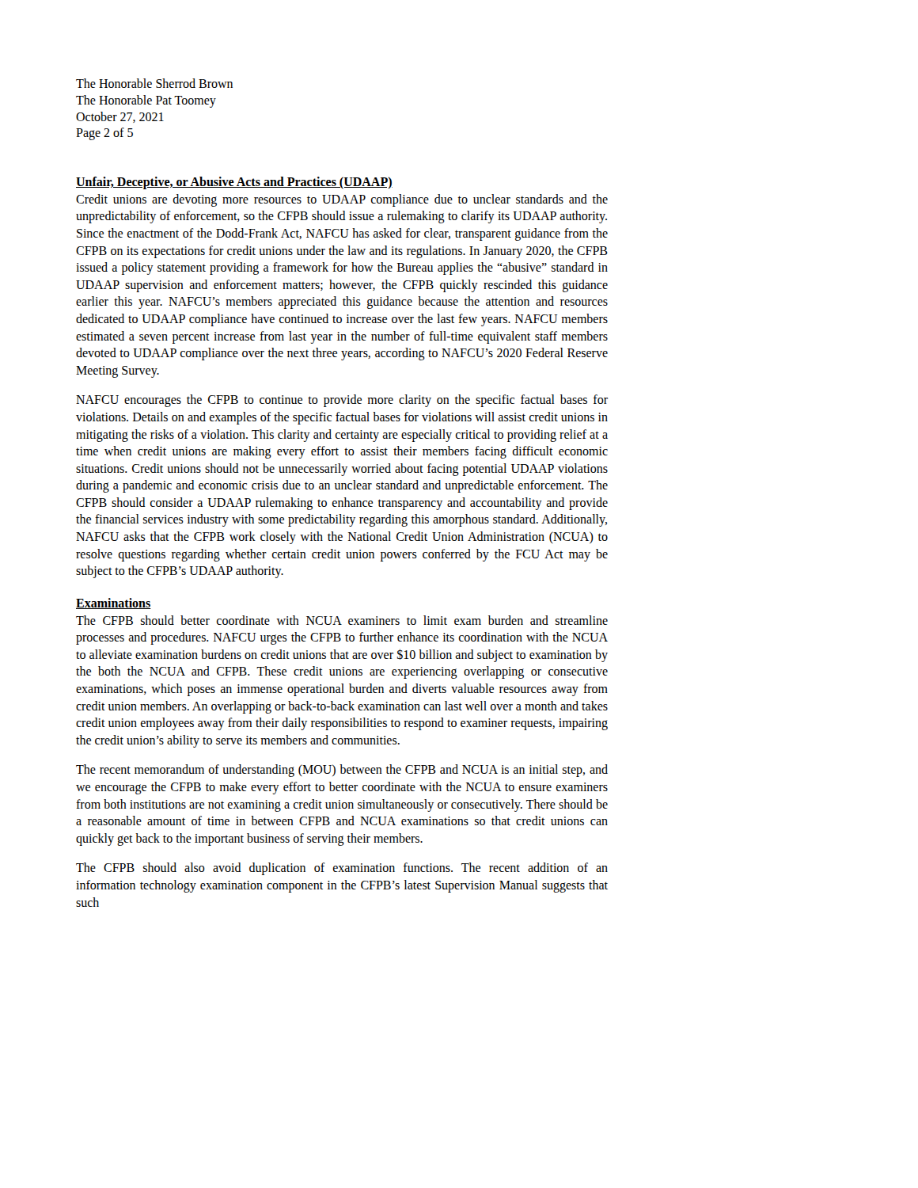The Honorable Sherrod Brown
The Honorable Pat Toomey
October 27, 2021
Page 2 of 5
Unfair, Deceptive, or Abusive Acts and Practices (UDAAP)
Credit unions are devoting more resources to UDAAP compliance due to unclear standards and the unpredictability of enforcement, so the CFPB should issue a rulemaking to clarify its UDAAP authority. Since the enactment of the Dodd-Frank Act, NAFCU has asked for clear, transparent guidance from the CFPB on its expectations for credit unions under the law and its regulations. In January 2020, the CFPB issued a policy statement providing a framework for how the Bureau applies the “abusive” standard in UDAAP supervision and enforcement matters; however, the CFPB quickly rescinded this guidance earlier this year. NAFCU’s members appreciated this guidance because the attention and resources dedicated to UDAAP compliance have continued to increase over the last few years. NAFCU members estimated a seven percent increase from last year in the number of full-time equivalent staff members devoted to UDAAP compliance over the next three years, according to NAFCU’s 2020 Federal Reserve Meeting Survey.
NAFCU encourages the CFPB to continue to provide more clarity on the specific factual bases for violations. Details on and examples of the specific factual bases for violations will assist credit unions in mitigating the risks of a violation. This clarity and certainty are especially critical to providing relief at a time when credit unions are making every effort to assist their members facing difficult economic situations. Credit unions should not be unnecessarily worried about facing potential UDAAP violations during a pandemic and economic crisis due to an unclear standard and unpredictable enforcement. The CFPB should consider a UDAAP rulemaking to enhance transparency and accountability and provide the financial services industry with some predictability regarding this amorphous standard. Additionally, NAFCU asks that the CFPB work closely with the National Credit Union Administration (NCUA) to resolve questions regarding whether certain credit union powers conferred by the FCU Act may be subject to the CFPB’s UDAAP authority.
Examinations
The CFPB should better coordinate with NCUA examiners to limit exam burden and streamline processes and procedures. NAFCU urges the CFPB to further enhance its coordination with the NCUA to alleviate examination burdens on credit unions that are over $10 billion and subject to examination by the both the NCUA and CFPB. These credit unions are experiencing overlapping or consecutive examinations, which poses an immense operational burden and diverts valuable resources away from credit union members. An overlapping or back-to-back examination can last well over a month and takes credit union employees away from their daily responsibilities to respond to examiner requests, impairing the credit union’s ability to serve its members and communities.
The recent memorandum of understanding (MOU) between the CFPB and NCUA is an initial step, and we encourage the CFPB to make every effort to better coordinate with the NCUA to ensure examiners from both institutions are not examining a credit union simultaneously or consecutively. There should be a reasonable amount of time in between CFPB and NCUA examinations so that credit unions can quickly get back to the important business of serving their members.
The CFPB should also avoid duplication of examination functions. The recent addition of an information technology examination component in the CFPB’s latest Supervision Manual suggests that such